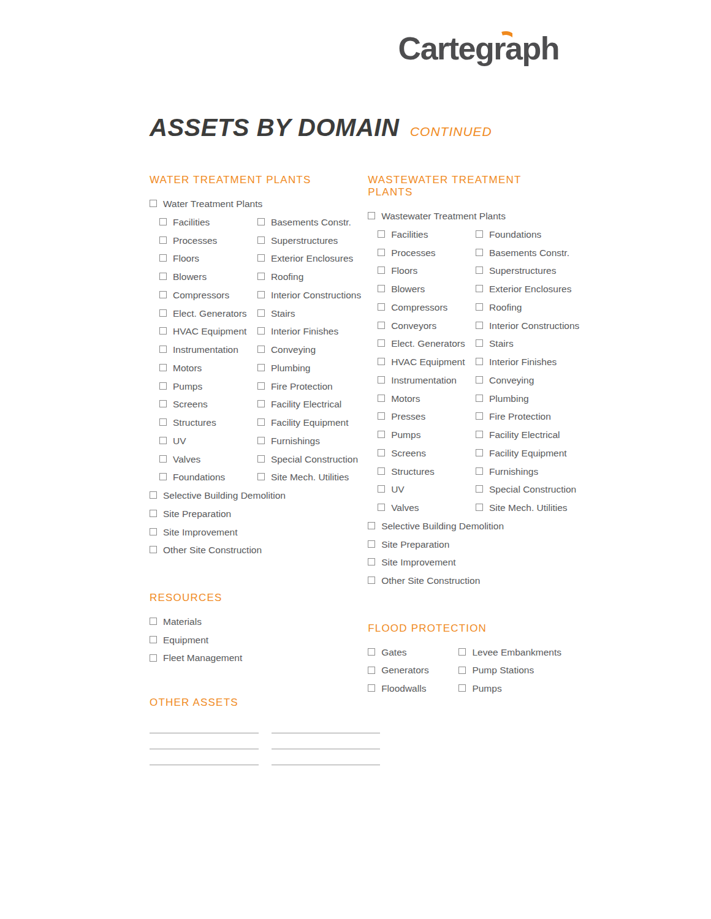Cartegraph
Assets by Domain Continued
Water Treatment Plants
Water Treatment Plants
Facilities
Processes
Floors
Blowers
Compressors
Elect. Generators
HVAC Equipment
Instrumentation
Motors
Pumps
Screens
Structures
UV
Valves
Foundations
Basements Constr.
Superstructures
Exterior Enclosures
Roofing
Interior Constructions
Stairs
Interior Finishes
Conveying
Plumbing
Fire Protection
Facility Electrical
Facility Equipment
Furnishings
Special Construction
Site Mech. Utilities
Selective Building Demolition
Site Preparation
Site Improvement
Other Site Construction
Resources
Materials
Equipment
Fleet Management
Other Assets
Wastewater Treatment Plants
Wastewater Treatment Plants
Facilities
Processes
Floors
Blowers
Compressors
Conveyors
Elect. Generators
HVAC Equipment
Instrumentation
Motors
Presses
Pumps
Screens
Structures
UV
Valves
Foundations
Basements Constr.
Superstructures
Exterior Enclosures
Roofing
Interior Constructions
Stairs
Interior Finishes
Conveying
Plumbing
Fire Protection
Facility Electrical
Facility Equipment
Furnishings
Special Construction
Site Mech. Utilities
Selective Building Demolition
Site Preparation
Site Improvement
Other Site Construction
Flood Protection
Gates
Generators
Floodwalls
Levee Embankments
Pump Stations
Pumps